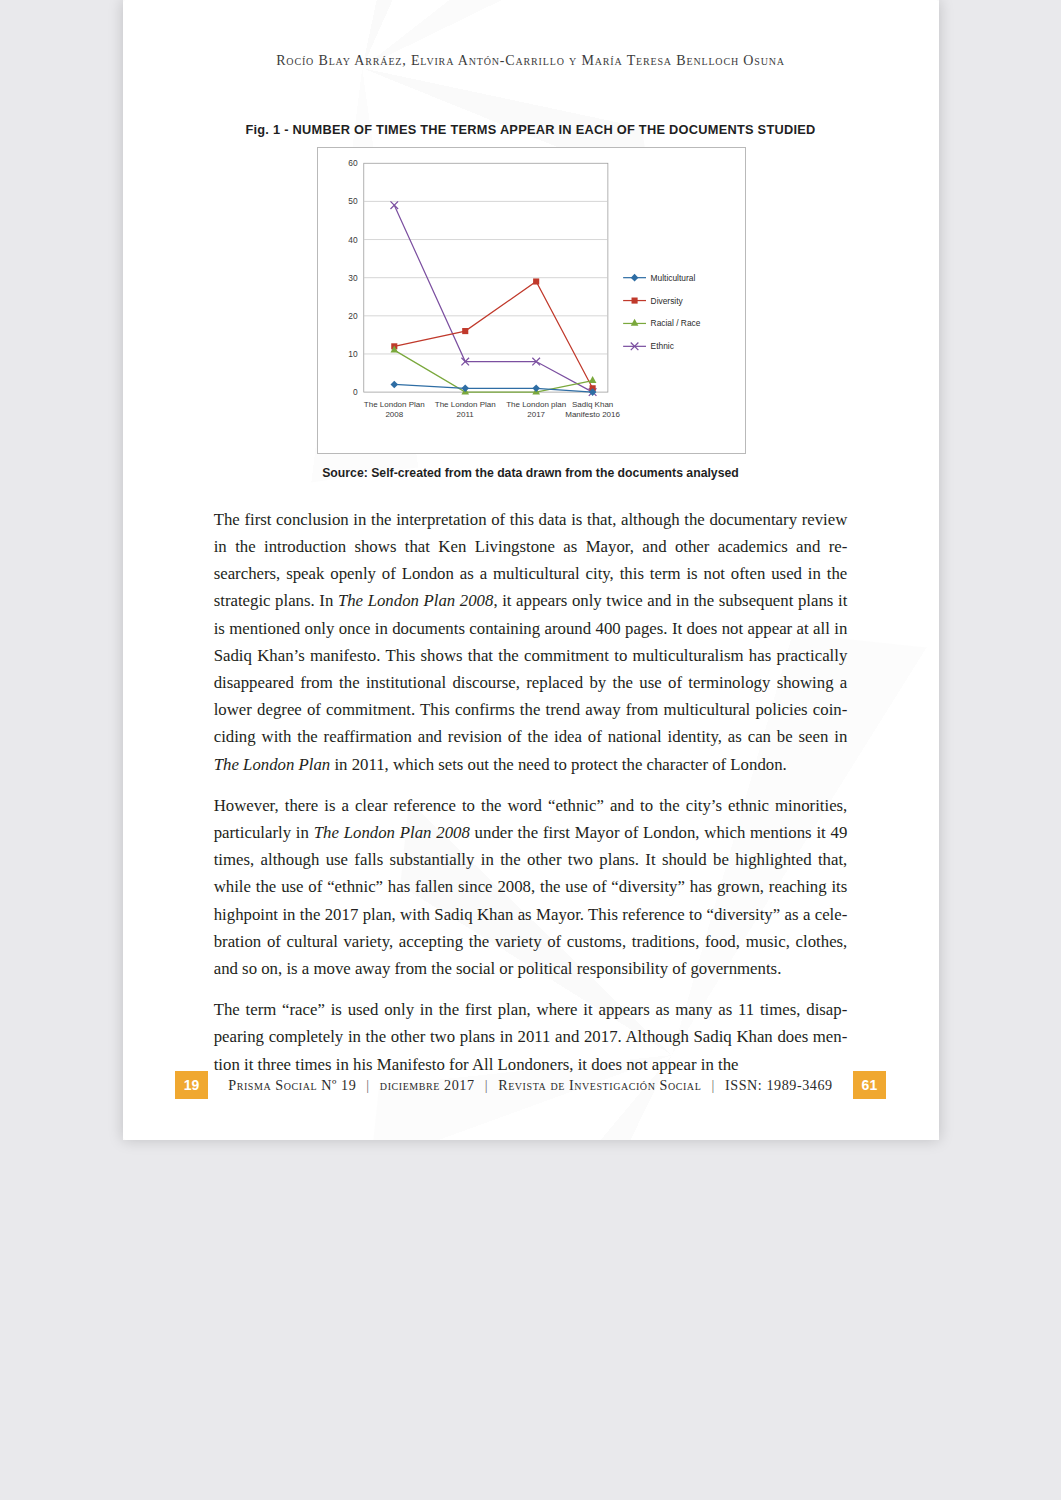Rocío Blay Arráez, Elvira Antón-Carrillo y María Teresa Benlloch Osuna
Fig. 1 - NUMBER OF TIMES THE TERMS APPEAR IN EACH OF THE DOCUMENTS STUDIED
60 50 40 30 20 10 0 The London Plan 2008 The London Plan 2011 The London plan 2017 Sadiq Khan Manifesto 2016 Multicultural Diversity Racial / Race Ethnic
Source: Self-created from the data drawn from the documents analysed
The first conclusion in the interpretation of this data is that, although the documentary review in the introduction shows that Ken Livingstone as Mayor, and other academics and researchers, speak openly of London as a multicultural city, this term is not often used in the strategic plans. In The London Plan 2008, it appears only twice and in the subsequent plans it is mentioned only once in documents containing around 400 pages. It does not appear at all in Sadiq Khan’s manifesto. This shows that the commitment to multiculturalism has practically disappeared from the institutional discourse, replaced by the use of terminology showing a lower degree of commitment. This confirms the trend away from multicultural policies coinciding with the reaffirmation and revision of the idea of national identity, as can be seen in The London Plan in 2011, which sets out the need to protect the character of London.
However, there is a clear reference to the word “ethnic” and to the city’s ethnic minorities, particularly in The London Plan 2008 under the first Mayor of London, which mentions it 49 times, although use falls substantially in the other two plans. It should be highlighted that, while the use of “ethnic” has fallen since 2008, the use of “diversity” has grown, reaching its highpoint in the 2017 plan, with Sadiq Khan as Mayor. This reference to “diversity” as a celebration of cultural variety, accepting the variety of customs, traditions, food, music, clothes, and so on, is a move away from the social or political responsibility of governments.
The term “race” is used only in the first plan, where it appears as many as 11 times, disappearing completely in the other two plans in 2011 and 2017. Although Sadiq Khan does mention it three times in his Manifesto for All Londoners, it does not appear in the
19
Prisma Social Nº 19 | diciembre 2017 | Revista de Investigación Social | ISSN: 1989-3469
61